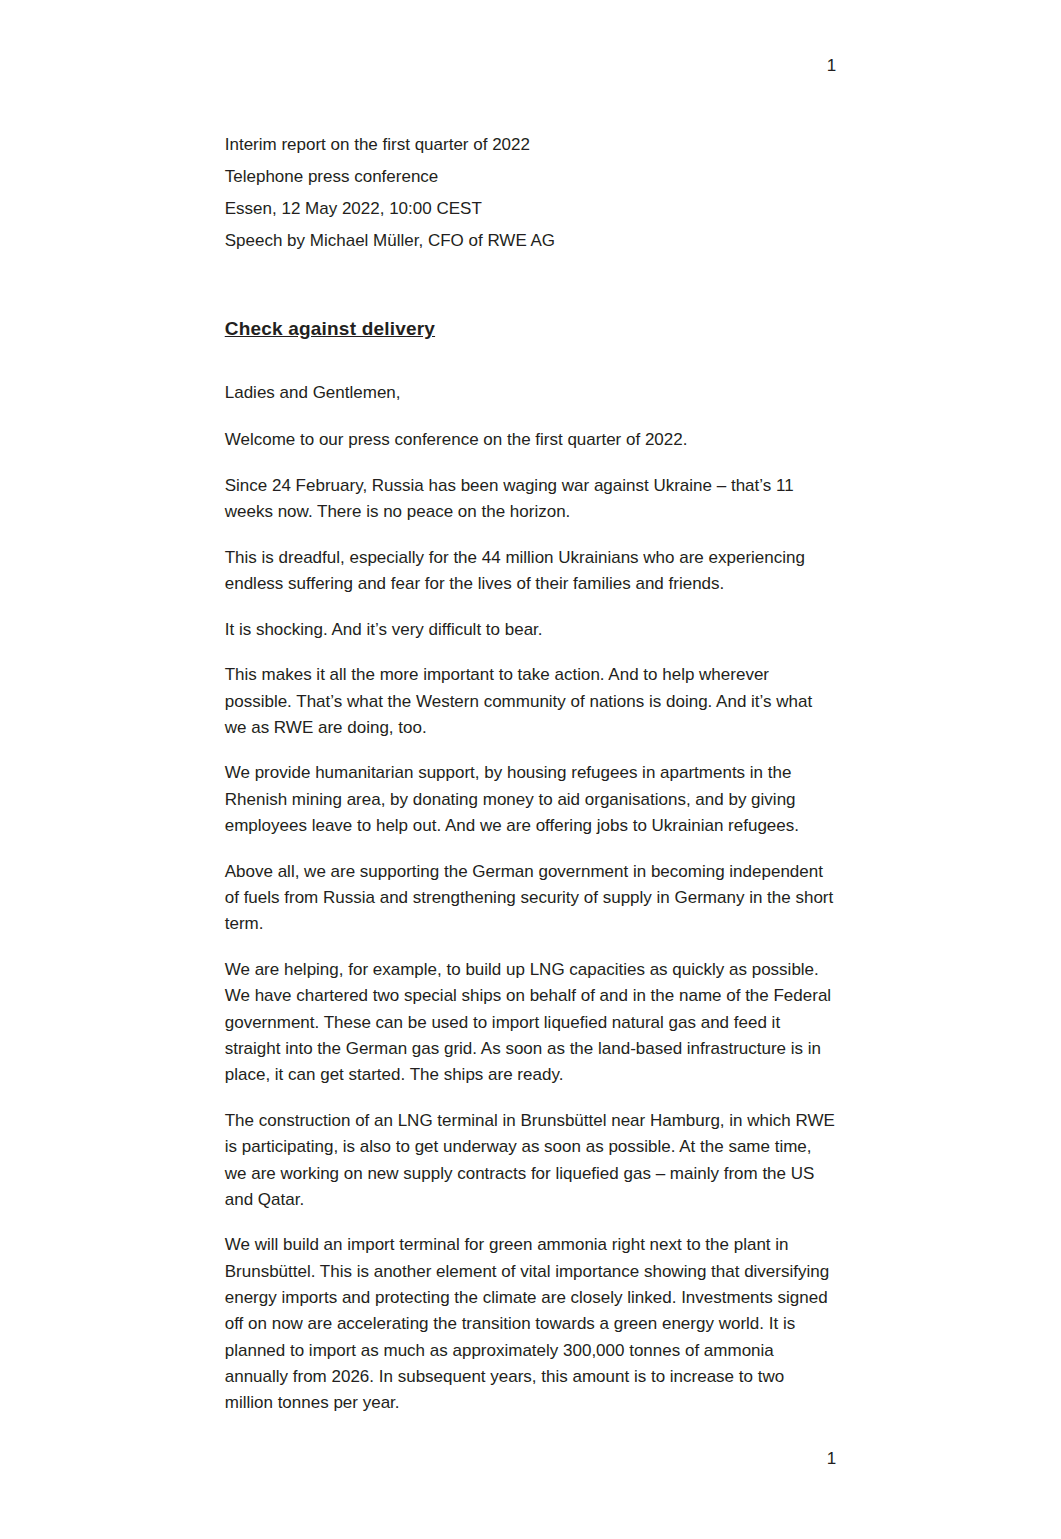1
Interim report on the first quarter of 2022
Telephone press conference
Essen, 12 May 2022, 10:00 CEST
Speech by Michael Müller, CFO of RWE AG
Check against delivery
Ladies and Gentlemen,
Welcome to our press conference on the first quarter of 2022.
Since 24 February, Russia has been waging war against Ukraine – that’s 11 weeks now. There is no peace on the horizon.
This is dreadful, especially for the 44 million Ukrainians who are experiencing endless suffering and fear for the lives of their families and friends.
It is shocking. And it’s very difficult to bear.
This makes it all the more important to take action. And to help wherever possible. That’s what the Western community of nations is doing. And it’s what we as RWE are doing, too.
We provide humanitarian support, by housing refugees in apartments in the Rhenish mining area, by donating money to aid organisations, and by giving employees leave to help out. And we are offering jobs to Ukrainian refugees.
Above all, we are supporting the German government in becoming independent of fuels from Russia and strengthening security of supply in Germany in the short term.
We are helping, for example, to build up LNG capacities as quickly as possible. We have chartered two special ships on behalf of and in the name of the Federal government. These can be used to import liquefied natural gas and feed it straight into the German gas grid. As soon as the land-based infrastructure is in place, it can get started. The ships are ready.
The construction of an LNG terminal in Brunsbüttel near Hamburg, in which RWE is participating, is also to get underway as soon as possible. At the same time, we are working on new supply contracts for liquefied gas – mainly from the US and Qatar.
We will build an import terminal for green ammonia right next to the plant in Brunsbüttel. This is another element of vital importance showing that diversifying energy imports and protecting the climate are closely linked. Investments signed off on now are accelerating the transition towards a green energy world. It is planned to import as much as approximately 300,000 tonnes of ammonia annually from 2026. In subsequent years, this amount is to increase to two million tonnes per year.
1